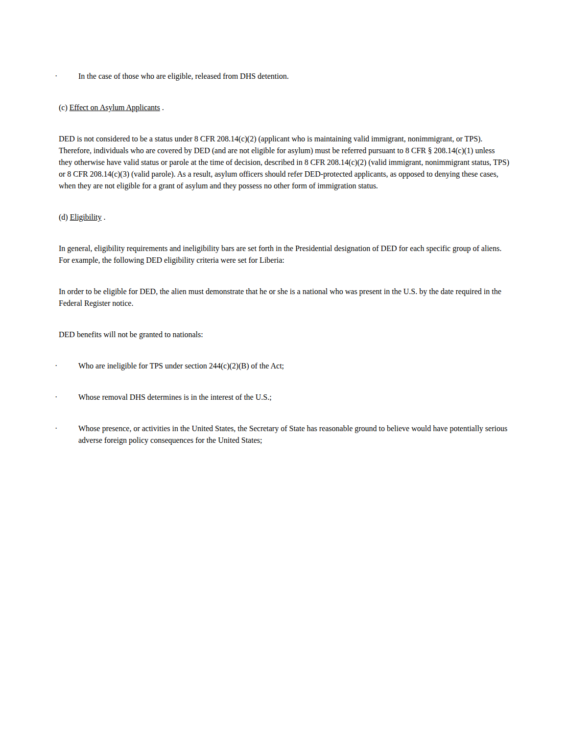·In the case of those who are eligible, released from DHS detention.
(c) Effect on Asylum Applicants .
DED is not considered to be a status under 8 CFR 208.14(c)(2) (applicant who is maintaining valid immigrant, nonimmigrant, or TPS). Therefore, individuals who are covered by DED (and are not eligible for asylum) must be referred pursuant to 8 CFR § 208.14(c)(1) unless they otherwise have valid status or parole at the time of decision, described in 8 CFR 208.14(c)(2) (valid immigrant, nonimmigrant status, TPS) or 8 CFR 208.14(c)(3) (valid parole). As a result, asylum officers should refer DED-protected applicants, as opposed to denying these cases, when they are not eligible for a grant of asylum and they possess no other form of immigration status.
(d) Eligibility .
In general, eligibility requirements and ineligibility bars are set forth in the Presidential designation of DED for each specific group of aliens. For example, the following DED eligibility criteria were set for Liberia:
In order to be eligible for DED, the alien must demonstrate that he or she is a national who was present in the U.S. by the date required in the Federal Register notice.
DED benefits will not be granted to nationals:
·Who are ineligible for TPS under section 244(c)(2)(B) of the Act;
·Whose removal DHS determines is in the interest of the U.S.;
·Whose presence, or activities in the United States, the Secretary of State has reasonable ground to believe would have potentially serious adverse foreign policy consequences for the United States;